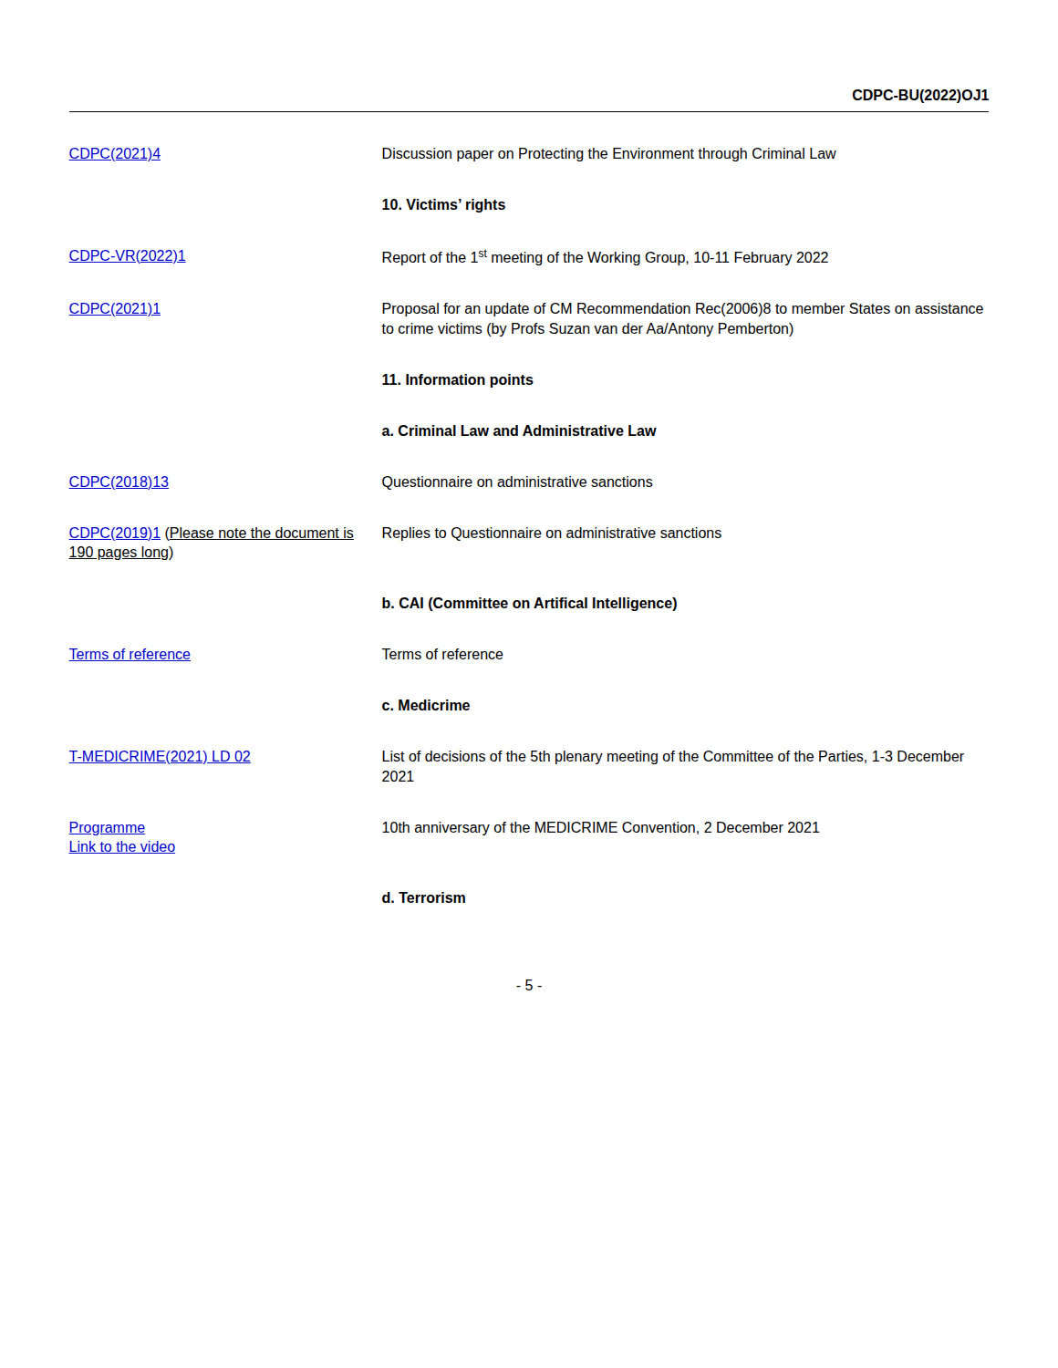CDPC-BU(2022)OJ1
| CDPC(2021)4 | Discussion paper on Protecting the Environment through Criminal Law |
| | 10. Victims’ rights |
| CDPC-VR(2022)1 | Report of the 1 st meeting of the Working Group, 10-11 February 2022 |
| CDPC(2021)1 | Proposal for an update of CM Recommendation Rec(2006)8 to member States on assistance to crime victims (by Profs Suzan van der Aa/Antony Pemberton) |
| | 11. Information points |
| | a. Criminal Law and Administrative Law |
| CDPC(2018)13 | Questionnaire on administrative sanctions |
| CDPC(2019)1 ( Please note the document is 190 pages long ) | Replies to Questionnaire on administrative sanctions |
| | b. CAI (Committee on Artifical Intelligence) |
| Terms of reference | Terms of reference |
| | c. Medicrime |
| T-MEDICRIME(2021) LD 02 | List of decisions of the 5th plenary meeting of the Committee of the Parties, 1-3 December 2021 |
| Programme Link to the video | 10th anniversary of the MEDICRIME Convention, 2 December 2021 |
| | d. Terrorism |
- 5 -